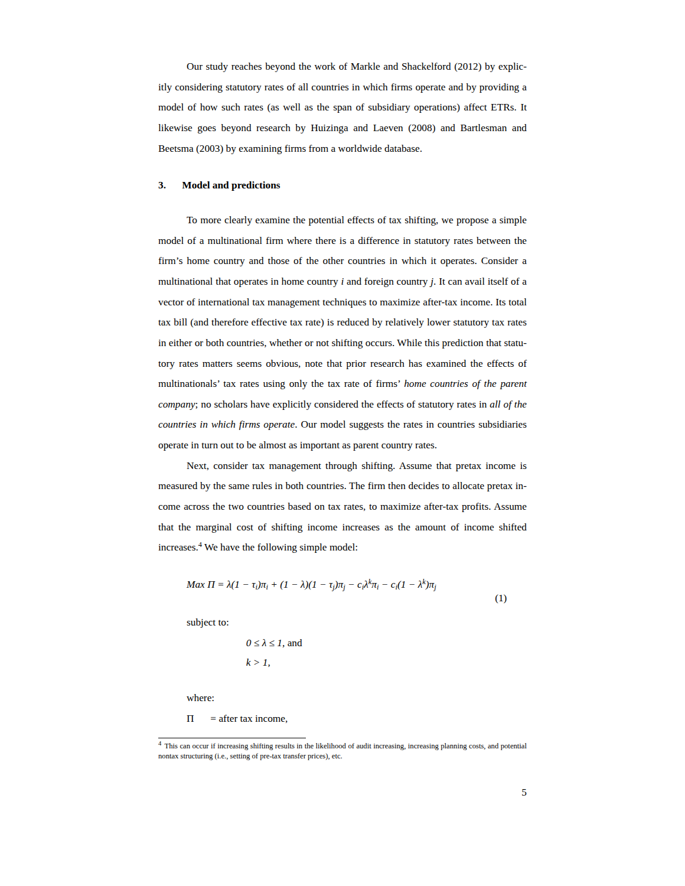Our study reaches beyond the work of Markle and Shackelford (2012) by explicitly considering statutory rates of all countries in which firms operate and by providing a model of how such rates (as well as the span of subsidiary operations) affect ETRs. It likewise goes beyond research by Huizinga and Laeven (2008) and Bartlesman and Beetsma (2003) by examining firms from a worldwide database.
3. Model and predictions
To more clearly examine the potential effects of tax shifting, we propose a simple model of a multinational firm where there is a difference in statutory rates between the firm’s home country and those of the other countries in which it operates. Consider a multinational that operates in home country i and foreign country j. It can avail itself of a vector of international tax management techniques to maximize after-tax income. Its total tax bill (and therefore effective tax rate) is reduced by relatively lower statutory tax rates in either or both countries, whether or not shifting occurs. While this prediction that statutory rates matters seems obvious, note that prior research has examined the effects of multinationals’ tax rates using only the tax rate of firms’ home countries of the parent company; no scholars have explicitly considered the effects of statutory rates in all of the countries in which firms operate. Our model suggests the rates in countries subsidiaries operate in turn out to be almost as important as parent country rates.
Next, consider tax management through shifting. Assume that pretax income is measured by the same rules in both countries. The firm then decides to allocate pretax income across the two countries based on tax rates, to maximize after-tax profits. Assume that the marginal cost of shifting income increases as the amount of income shifted increases.4 We have the following simple model:
Max Π = λ(1 − τi)πi + (1 − λ)(1 − τj)πj − ciλkπi − ci(1 − λk)πj
(1)
subject to:
0 ≤ λ ≤ 1, and
k > 1,
where:
Π= after tax income,
4 This can occur if increasing shifting results in the likelihood of audit increasing, increasing planning costs, and potential nontax structuring (i.e., setting of pre-tax transfer prices), etc.
5